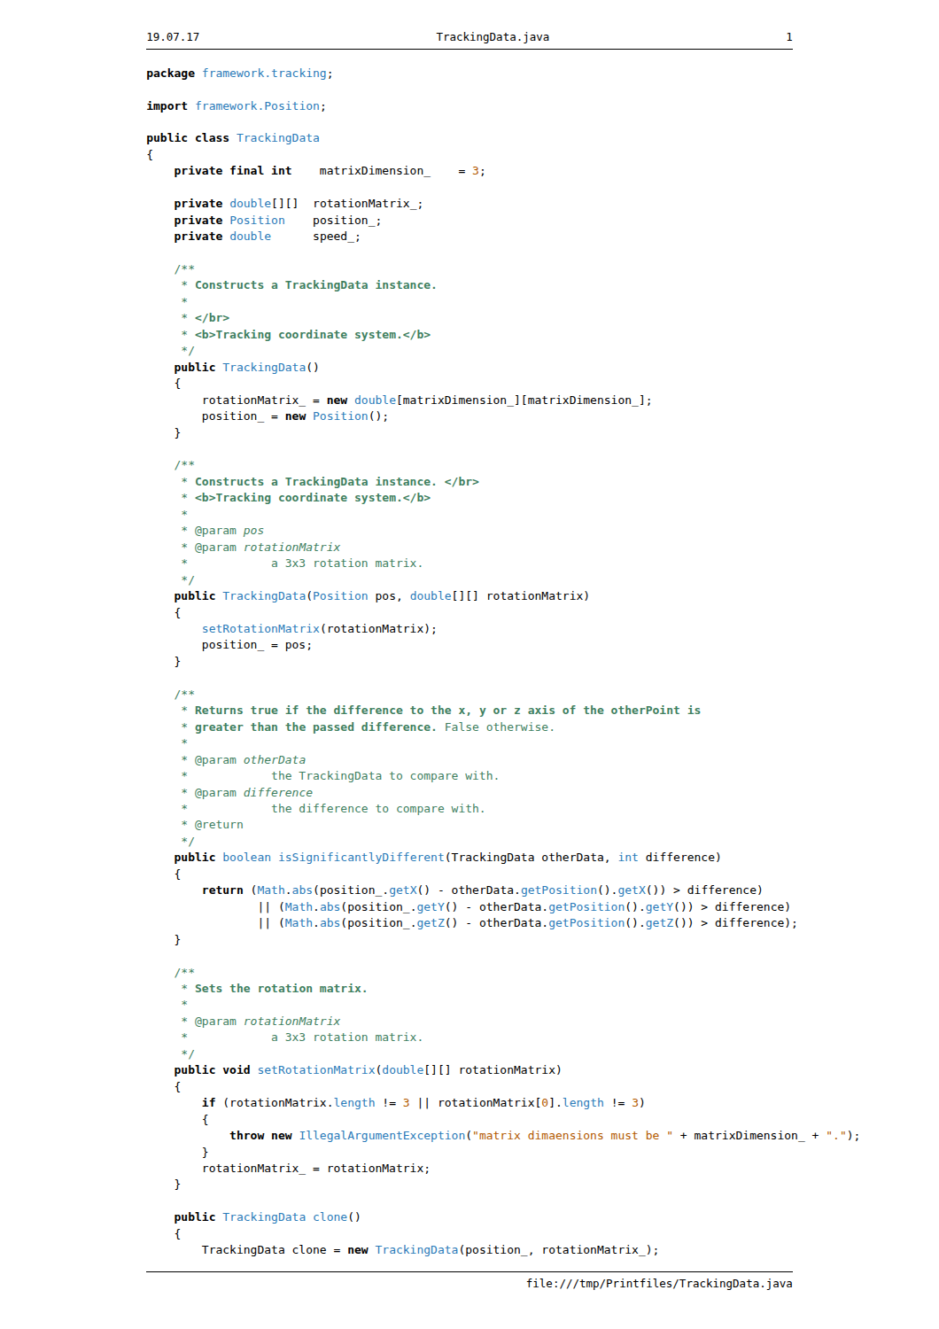19.07.17 TrackingData.java 1
package framework.tracking;

import framework.Position;

public class TrackingData
{
    private final int    matrixDimension_    = 3;

    private double[][]  rotationMatrix_;
    private Position    position_;
    private double      speed_;

    /**
     * Constructs a TrackingData instance.
     *
     * </br>
     * <b>Tracking coordinate system.</b>
     */
    public TrackingData()
    {
        rotationMatrix_ = new double[matrixDimension_][matrixDimension_];
        position_ = new Position();
    }

    /**
     * Constructs a TrackingData instance.  </br>
     * <b>Tracking coordinate system.</b>
     *
     * @param pos
     * @param rotationMatrix
     *            a 3x3 rotation matrix.
     */
    public TrackingData(Position pos, double[][] rotationMatrix)
    {
        setRotationMatrix(rotationMatrix);
        position_ = pos;
    }

    /**
     * Returns true if the difference to the x, y or z axis of the otherPoint is
     * greater than the passed difference. False otherwise.
     *
     * @param otherData
     *            the TrackingData to compare with.
     * @param difference
     *            the difference to compare with.
     * @return
     */
    public boolean isSignificantlyDifferent(TrackingData otherData, int difference)
    {
        return (Math.abs(position_.getX() - otherData.getPosition().getX()) > difference)
                || (Math.abs(position_.getY() - otherData.getPosition().getY()) > difference)
                || (Math.abs(position_.getZ() - otherData.getPosition().getZ()) > difference);
    }

    /**
     * Sets the rotation matrix.
     *
     * @param rotationMatrix
     *            a 3x3 rotation matrix.
     */
    public void setRotationMatrix(double[][] rotationMatrix)
    {
        if (rotationMatrix.length != 3 || rotationMatrix[0].length != 3)
        {
            throw new IllegalArgumentException("matrix dimaensions must be " + matrixDimension_ + ".");
        }
        rotationMatrix_ = rotationMatrix;
    }

    public TrackingData clone()
    {
        TrackingData clone = new TrackingData(position_, rotationMatrix_);
file:///tmp/Printfiles/TrackingData.java